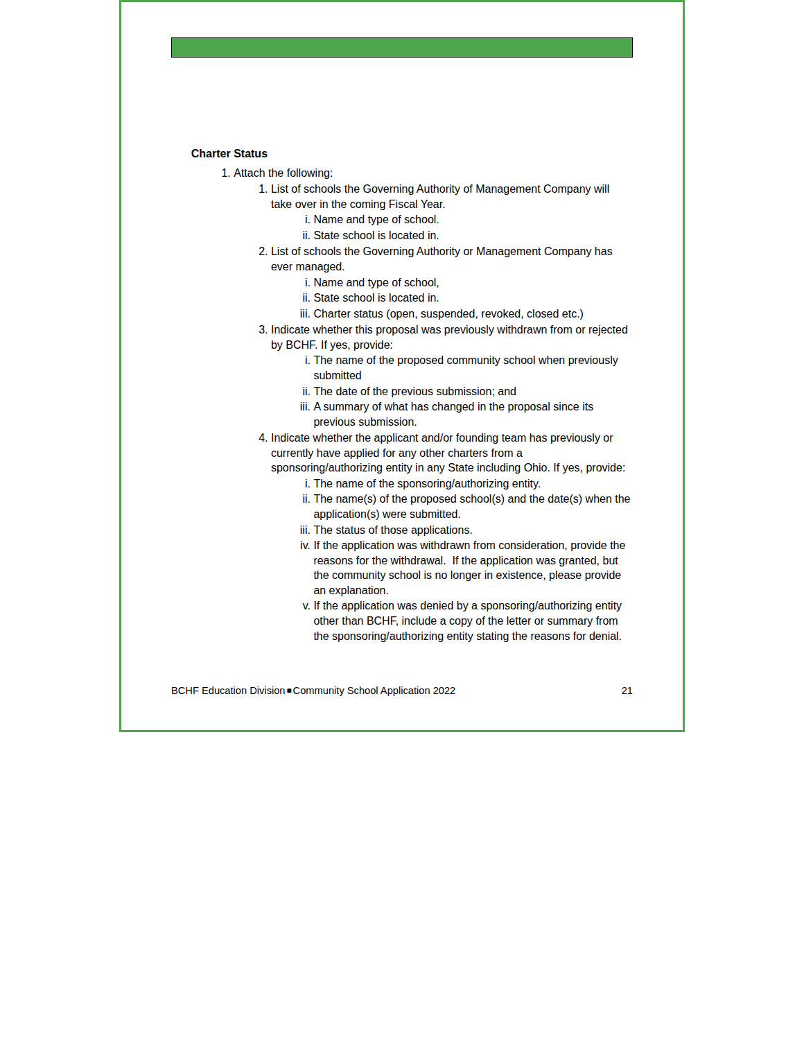Charter Status
Attach the following:
List of schools the Governing Authority of Management Company will take over in the coming Fiscal Year.
Name and type of school.
State school is located in.
List of schools the Governing Authority or Management Company has ever managed.
Name and type of school,
State school is located in.
Charter status (open, suspended, revoked, closed etc.)
Indicate whether this proposal was previously withdrawn from or rejected by BCHF. If yes, provide:
The name of the proposed community school when previously submitted
The date of the previous submission; and
A summary of what has changed in the proposal since its previous submission.
Indicate whether the applicant and/or founding team has previously or currently have applied for any other charters from a sponsoring/authorizing entity in any State including Ohio. If yes, provide:
The name of the sponsoring/authorizing entity.
The name(s) of the proposed school(s) and the date(s) when the application(s) were submitted.
The status of those applications.
If the application was withdrawn from consideration, provide the reasons for the withdrawal. If the application was granted, but the community school is no longer in existence, please provide an explanation.
If the application was denied by a sponsoring/authorizing entity other than BCHF, include a copy of the letter or summary from the sponsoring/authorizing entity stating the reasons for denial.
BCHF Education Division■Community School Application 2022 21